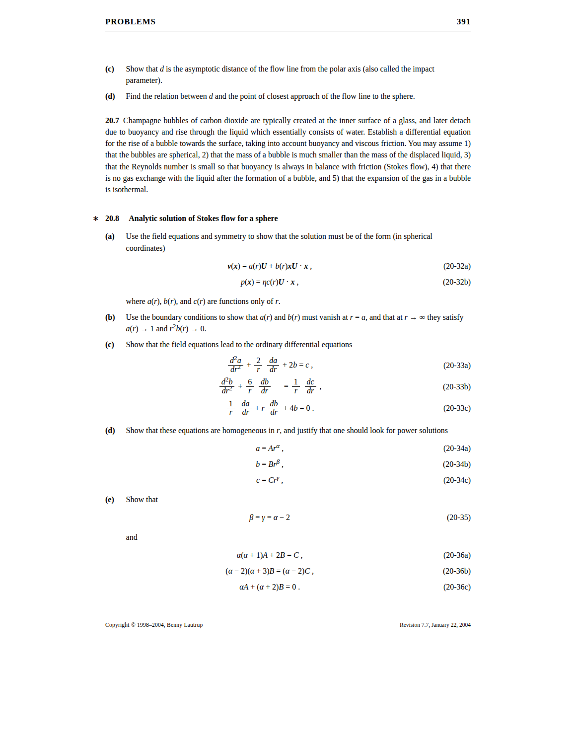PROBLEMS 391
(c) Show that d is the asymptotic distance of the flow line from the polar axis (also called the impact parameter).
(d) Find the relation between d and the point of closest approach of the flow line to the sphere.
20.7 Champagne bubbles of carbon dioxide are typically created at the inner surface of a glass, and later detach due to buoyancy and rise through the liquid which essentially consists of water. Establish a differential equation for the rise of a bubble towards the surface, taking into account buoyancy and viscous friction. You may assume 1) that the bubbles are spherical, 2) that the mass of a bubble is much smaller than the mass of the displaced liquid, 3) that the Reynolds number is small so that buoyancy is always in balance with friction (Stokes flow), 4) that there is no gas exchange with the liquid after the formation of a bubble, and 5) that the expansion of the gas in a bubble is isothermal.
∗20.8 Analytic solution of Stokes flow for a sphere
(a) Use the field equations and symmetry to show that the solution must be of the form (in spherical coordinates)
v(x) = a(r)U + b(r)xU · x ,
(20-32a)
p(x) = ηc(r)U · x ,
(20-32b)
where a(r), b(r), and c(r) are functions only of r.
(b) Use the boundary conditions to show that a(r) and b(r) must vanish at r = a, and that at r → ∞ they satisfy a(r) → 1 and r2b(r) → 0.
(c) Show that the field equations lead to the ordinary differential equations
d2a dr2 + 2 r da dr + 2b = c ,
(20-33a)
d2b dr2 + 6 r db dr = 1 r dc dr ,
(20-33b)
1 r da dr + r db dr + 4b = 0 .
(20-33c)
(d) Show that these equations are homogeneous in r, and justify that one should look for power solutions
a = Arα ,
(20-34a)
b = Brβ ,
(20-34b)
c = Crγ ,
(20-34c)
(e) Show that
β = γ = α − 2
(20-35)
and
α(α + 1)A + 2B = C ,
(20-36a)
(α − 2)(α + 3)B = (α − 2)C ,
(20-36b)
αA + (α + 2)B = 0 .
(20-36c)
Copyright © 1998–2004, Benny Lautrup Revision 7.7, January 22, 2004